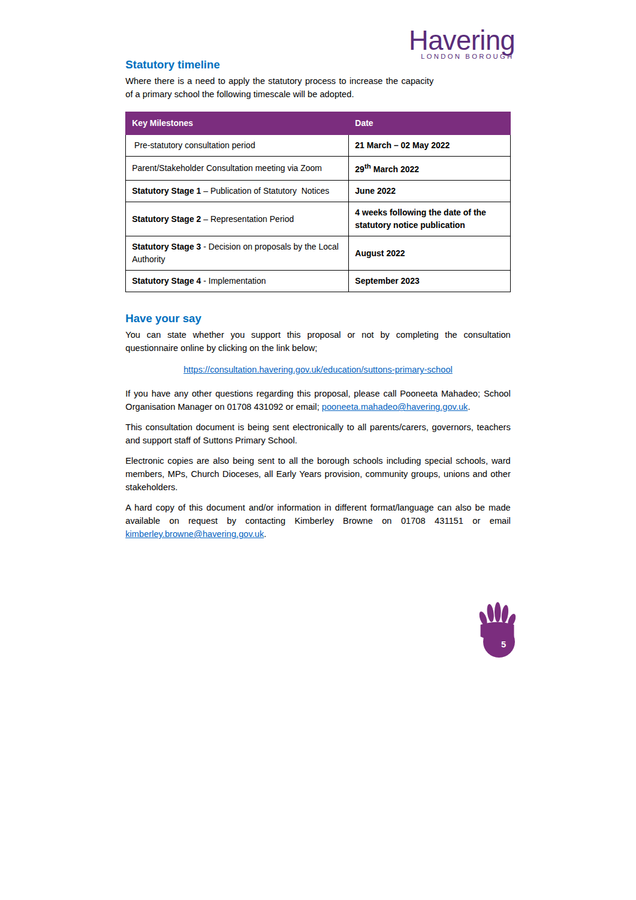Havering
LONDON BOROUGH
Statutory timeline
Where there is a need to apply the statutory process to increase the capacity of a primary school the following timescale will be adopted.
| Key Milestones | Date |
| --- | --- |
| Pre-statutory consultation period | 21 March – 02 May 2022 |
| Parent/Stakeholder Consultation meeting via Zoom | 29 th March 2022 |
| Statutory Stage 1 – Publication of Statutory Notices | June 2022 |
| Statutory Stage 2 – Representation Period | 4 weeks following the date of the statutory notice publication |
| Statutory Stage 3 - Decision on proposals by the Local Authority | August 2022 |
| Statutory Stage 4 - Implementation | September 2023 |
Have your say
You can state whether you support this proposal or not by completing the consultation questionnaire online by clicking on the link below;
https://consultation.havering.gov.uk/education/suttons-primary-school
If you have any other questions regarding this proposal, please call Pooneeta Mahadeo; School Organisation Manager on 01708 431092 or email; pooneeta.mahadeo@havering.gov.uk.
This consultation document is being sent electronically to all parents/carers, governors, teachers and support staff of Suttons Primary School.
Electronic copies are also being sent to all the borough schools including special schools, ward members, MPs, Church Dioceses, all Early Years provision, community groups, unions and other stakeholders.
A hard copy of this document and/or information in different format/language can also be made available on request by contacting Kimberley Browne on 01708 431151 or email kimberley.browne@havering.gov.uk.
5